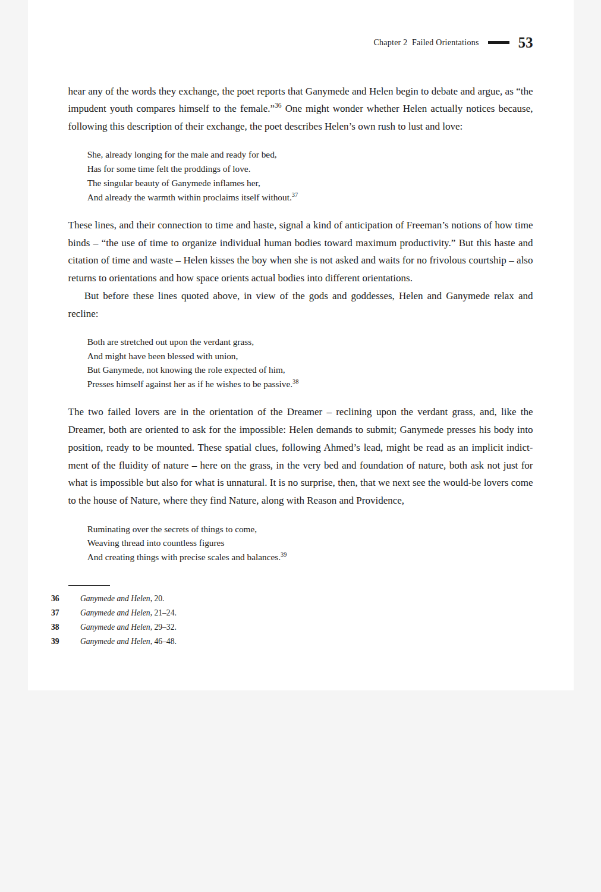Chapter 2 Failed Orientations 53
hear any of the words they exchange, the poet reports that Ganymede and Helen begin to debate and argue, as “the impudent youth compares himself to the female.”36 One might wonder whether Helen actually notices because, following this description of their exchange, the poet describes Helen’s own rush to lust and love:
She, already longing for the male and ready for bed,
Has for some time felt the proddings of love.
The singular beauty of Ganymede inflames her,
And already the warmth within proclaims itself without.37
These lines, and their connection to time and haste, signal a kind of anticipation of Freeman’s notions of how time binds – “the use of time to organize individual human bodies toward maximum productivity.” But this haste and citation of time and waste – Helen kisses the boy when she is not asked and waits for no frivolous courtship – also returns to orientations and how space orients actual bodies into different orientations.
But before these lines quoted above, in view of the gods and goddesses, Helen and Ganymede relax and recline:
Both are stretched out upon the verdant grass,
And might have been blessed with union,
But Ganymede, not knowing the role expected of him,
Presses himself against her as if he wishes to be passive.38
The two failed lovers are in the orientation of the Dreamer – reclining upon the verdant grass, and, like the Dreamer, both are oriented to ask for the impossible: Helen demands to submit; Ganymede presses his body into position, ready to be mounted. These spatial clues, following Ahmed’s lead, might be read as an implicit indictment of the fluidity of nature – here on the grass, in the very bed and foundation of nature, both ask not just for what is impossible but also for what is unnatural. It is no surprise, then, that we next see the would-be lovers come to the house of Nature, where they find Nature, along with Reason and Providence,
Ruminating over the secrets of things to come,
Weaving thread into countless figures
And creating things with precise scales and balances.39
36 Ganymede and Helen, 20.
37 Ganymede and Helen, 21–24.
38 Ganymede and Helen, 29–32.
39 Ganymede and Helen, 46–48.